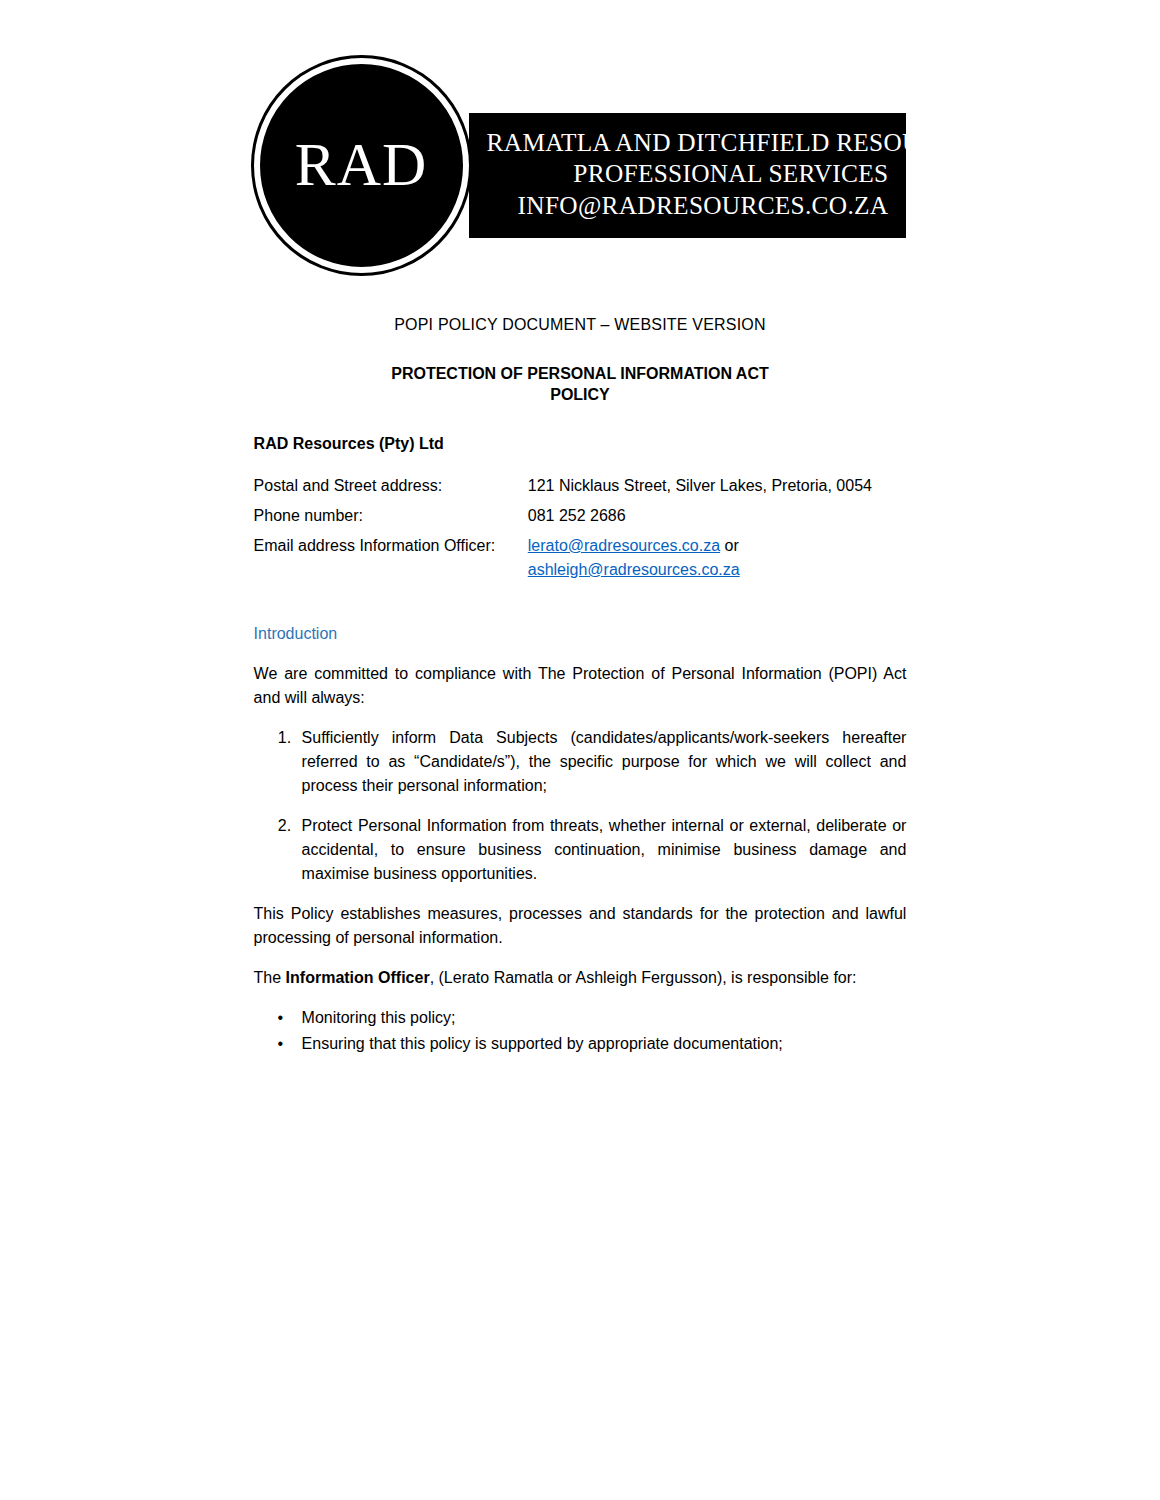Ramatla and Ditchfield Resources Professional Services info@radresources.co.za
RAD
POPI POLICY DOCUMENT – WEBSITE VERSION
PROTECTION OF PERSONAL INFORMATION ACT
POLICY
RAD Resources (Pty) Ltd
| Postal and Street address: | 121 Nicklaus Street, Silver Lakes, Pretoria, 0054 |
| Phone number: | 081 252 2686 |
| Email address Information Officer: | lerato@radresources.co.za or ashleigh@radresources.co.za |
Introduction
We are committed to compliance with The Protection of Personal Information (POPI) Act and will always:
Sufficiently inform Data Subjects (candidates/applicants/work-seekers hereafter referred to as “Candidate/s”), the specific purpose for which we will collect and process their personal information;
Protect Personal Information from threats, whether internal or external, deliberate or accidental, to ensure business continuation, minimise business damage and maximise business opportunities.
This Policy establishes measures, processes and standards for the protection and lawful processing of personal information.
The Information Officer, (Lerato Ramatla or Ashleigh Fergusson), is responsible for:
Monitoring this policy;
Ensuring that this policy is supported by appropriate documentation;